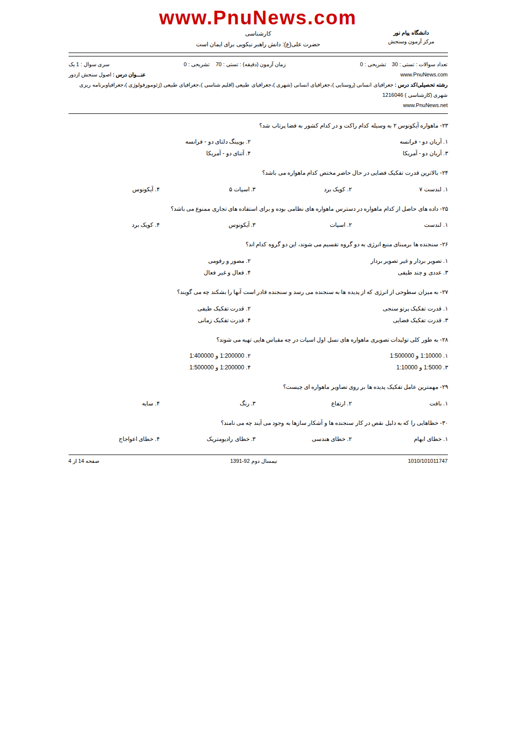www.PnuNews.com
دانشگاه پیام نور
مرکز آزمون وسنجش
کارشناسی
حضرت علی(ع): دانش راهبر نیکویی برای ایمان است
دانشگاه پیام نور
مرکز آزمون وسنجش
تعداد سوالات : تستی : 30 تشریحی : 0
زمان آزمون (دقیقه) : تستی : 70 تشریحی : 0
سری سوال : 1 یک
www.PnuNews.com
عنـــوان درس : اصول سنجش ازدور
رشته تحصیلی/کد درس : جغرافیای انسانی (روستایی )،جغرافیای انسانی (شهری )،جغرافیای طبیعی (اقلیم شناسی )،جغرافیای طبیعی (ژئومورفولوژی )،جغرافیاوبرنامه ریزی شهری (کارشناسی ) 1216046
www.PnuNews.net
۲۳- ماهواره آیکونوس ۲ به وسیله کدام راکت و در کدام کشور به فضا پرتاب شد؟
۱. آریان دو - فرانسه
۲. بویینگ دلتای دو - فرانسه
۳. آریان دو - آمریکا
۴. آتنای دو - آمریکا
۲۴- بالاترین قدرت تفکیک فضایی در حال حاضر مختص کدام ماهواره می باشد؟
۱. لندست ۷
۲. کویک برد
۳. اسپات ۵
۴. آیکونوس
۲۵- داده های حاصل از کدام ماهواره در دسترس ماهواره های نظامی بوده و برای استفاده های تجاری ممنوع می باشد؟
۱. لندست
۲. اسپات
۳. آیکونوس
۴. کویک برد
۲۶- سنجنده ها برمبنای منبع انرژی به دو گروه تقسیم می شوند، این دو گروه کدام اند؟
۱. تصویر بردار و غیر تصویر بردار
۲. مصور و رقومی
۳. عددی و چند طیفی
۴. فعال و غیر فعال
۲۷- به میزان سطوحی از انرژی که از پدیده ها به سنجنده می رسد و سنجنده قادر است آنها را بشکند چه می گویند؟
۱. قدرت تفکیک پرتو سنجی
۲. قدرت تفکیک طیفی
۳. قدرت تفکیک فضایی
۴. قدرت تفکیک زمانی
۲۸- به طور کلی تولیدات تصویری ماهواره های نسل اول اسپات در چه مقیاس هایی تهیه می شوند؟
۱. 1:10000 و 1:500000
۲. 1:200000 و 1:400000
۳. 1:5000 و 1:10000
۴. 1:200000 و 1:500000
۲۹- مهمترین عامل تفکیک پدیده ها بر روی تصاویر ماهواره ای چیست؟
۱. بافت
۲. ارتفاع
۳. رنگ
۴. سایه
۳۰- خطاهایی را که به دلیل نقص در کار سنجنده ها و آشکار سازها به وجود می آیند چه می نامند؟
۱. خطای ابهام
۲. خطای هندسی
۳. خطای رادیومتریک
۴. خطای اعواجاج
1010/101011747
نیمسال دوم 1391-92
صفحه 14 از 4